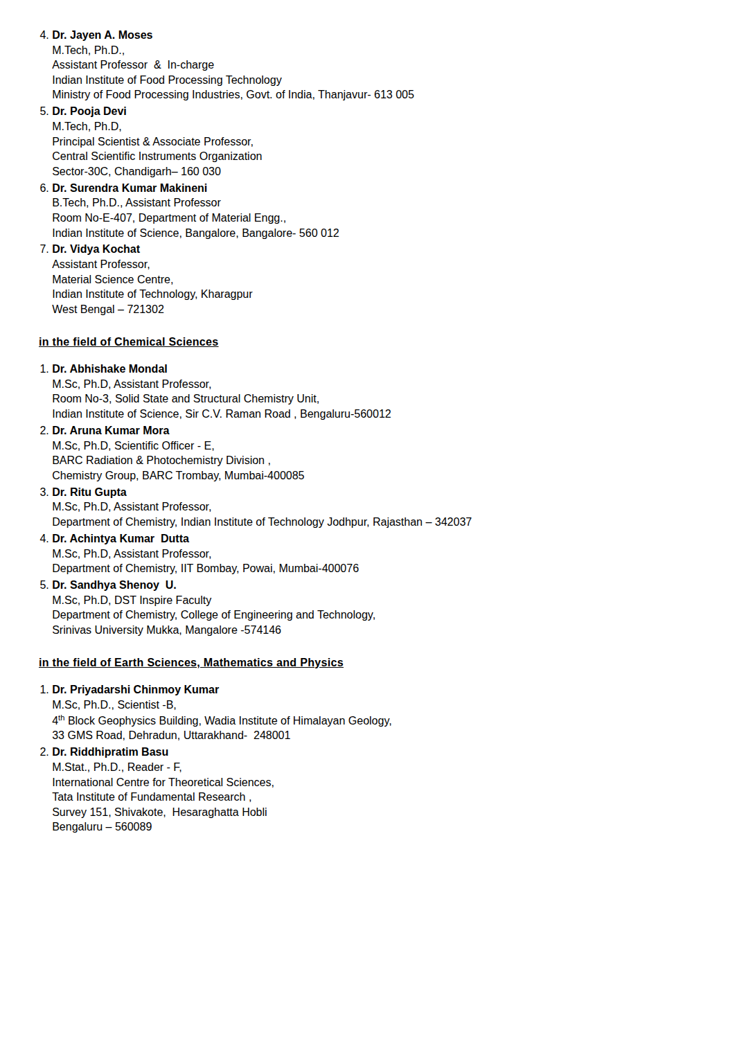Dr. Jayen A. Moses
M.Tech, Ph.D.,
Assistant Professor & In-charge
Indian Institute of Food Processing Technology
Ministry of Food Processing Industries, Govt. of India, Thanjavur- 613 005
Dr. Pooja Devi
M.Tech, Ph.D,
Principal Scientist & Associate Professor,
Central Scientific Instruments Organization
Sector-30C, Chandigarh– 160 030
Dr. Surendra Kumar Makineni
B.Tech, Ph.D., Assistant Professor
Room No-E-407, Department of Material Engg.,
Indian Institute of Science, Bangalore, Bangalore- 560 012
Dr. Vidya Kochat
Assistant Professor,
Material Science Centre,
Indian Institute of Technology, Kharagpur
West Bengal – 721302
in the field of Chemical Sciences
Dr. Abhishake Mondal
M.Sc, Ph.D, Assistant Professor,
Room No-3, Solid State and Structural Chemistry Unit,
Indian Institute of Science, Sir C.V. Raman Road , Bengaluru-560012
Dr. Aruna Kumar Mora
M.Sc, Ph.D, Scientific Officer - E,
BARC Radiation & Photochemistry Division ,
Chemistry Group, BARC Trombay, Mumbai-400085
Dr. Ritu Gupta
M.Sc, Ph.D, Assistant Professor,
Department of Chemistry, Indian Institute of Technology Jodhpur, Rajasthan – 342037
Dr. Achintya Kumar Dutta
M.Sc, Ph.D, Assistant Professor,
Department of Chemistry, IIT Bombay, Powai, Mumbai-400076
Dr. Sandhya Shenoy U.
M.Sc, Ph.D, DST Inspire Faculty
Department of Chemistry, College of Engineering and Technology,
Srinivas University Mukka, Mangalore -574146
in the field of Earth Sciences, Mathematics and Physics
Dr. Priyadarshi Chinmoy Kumar
M.Sc, Ph.D., Scientist -B,
4th Block Geophysics Building, Wadia Institute of Himalayan Geology,
33 GMS Road, Dehradun, Uttarakhand- 248001
Dr. Riddhipratim Basu
M.Stat., Ph.D., Reader - F,
International Centre for Theoretical Sciences,
Tata Institute of Fundamental Research ,
Survey 151, Shivakote, Hesaraghatta Hobli
Bengaluru – 560089